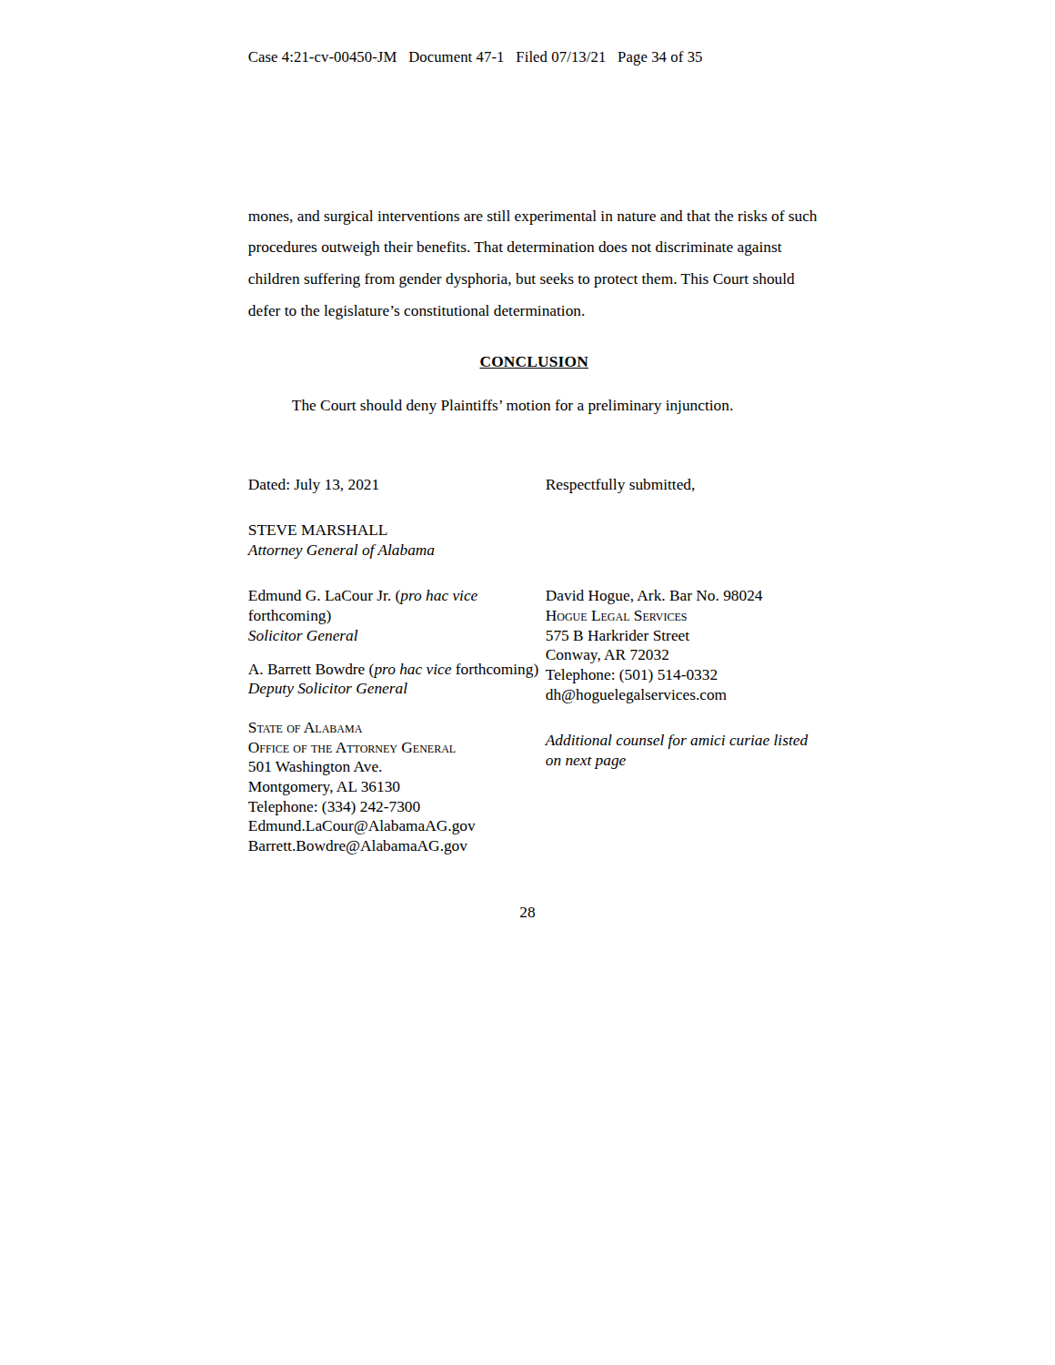Case 4:21-cv-00450-JM Document 47-1 Filed 07/13/21 Page 34 of 35
mones, and surgical interventions are still experimental in nature and that the risks of such procedures outweigh their benefits. That determination does not discriminate against children suffering from gender dysphoria, but seeks to protect them. This Court should defer to the legislature’s constitutional determination.
CONCLUSION
The Court should deny Plaintiffs’ motion for a preliminary injunction.
| Dated: July 13, 2021 STEVE MARSHALL Attorney General of Alabama | Respectfully submitted, |
| Edmund G. LaCour Jr. ( pro hac vice forthcoming) Solicitor General A. Barrett Bowdre ( pro hac vice forthcoming) Deputy Solicitor General State of Alabama Office of the Attorney General 501 Washington Ave. Montgomery, AL 36130 Telephone: (334) 242-7300 Edmund.LaCour@AlabamaAG.gov Barrett.Bowdre@AlabamaAG.gov | David Hogue, Ark. Bar No. 98024 Hogue Legal Services 575 B Harkrider Street Conway, AR 72032 Telephone: (501) 514-0332 dh@hoguelegalservices.com Additional counsel for amici curiae listed on next page |
28